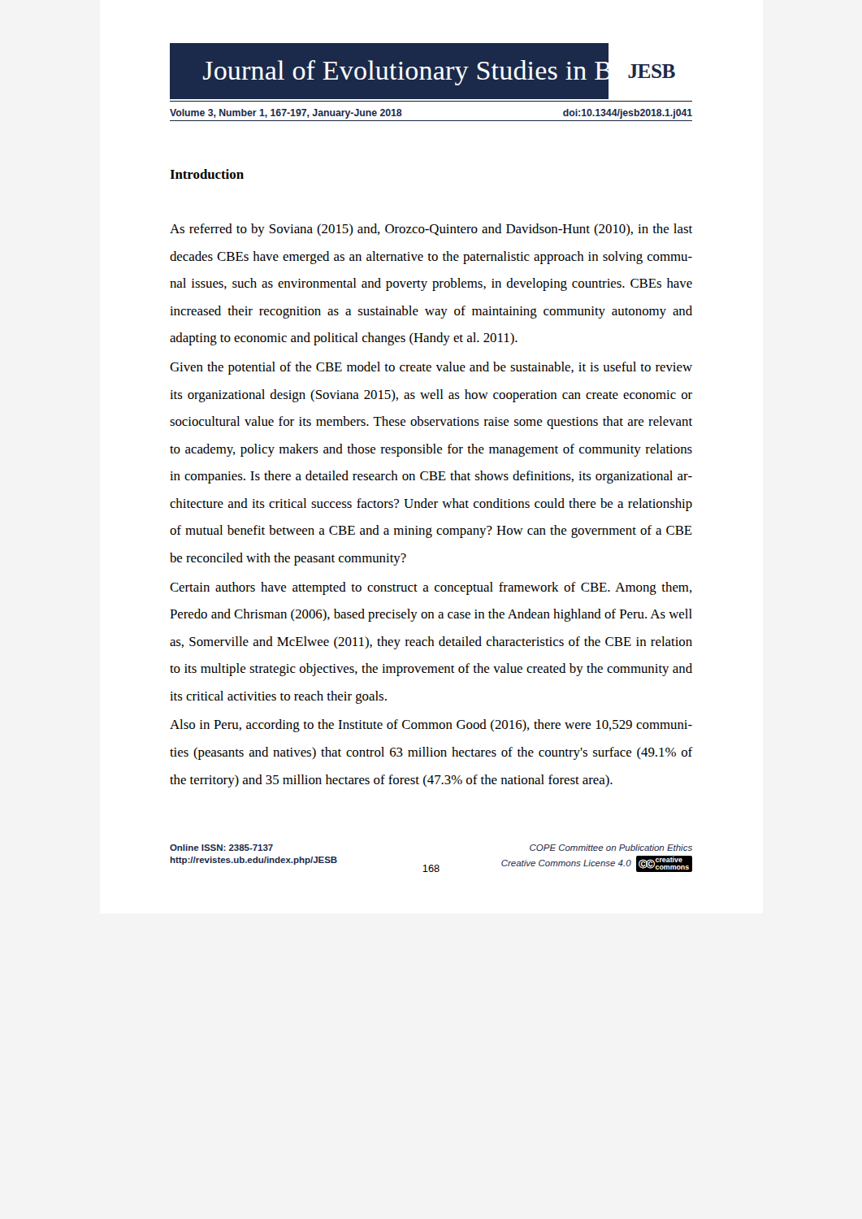Journal of Evolutionary Studies in Business
JESB
Volume 3, Number 1, 167-197, January-June 2018 doi:10.1344/jesb2018.1.j041
Introduction
As referred to by Soviana (2015) and, Orozco-Quintero and Davidson-Hunt (2010), in the last decades CBEs have emerged as an alternative to the paternalistic approach in solving communal issues, such as environmental and poverty problems, in developing countries. CBEs have increased their recognition as a sustainable way of maintaining community autonomy and adapting to economic and political changes (Handy et al. 2011).
Given the potential of the CBE model to create value and be sustainable, it is useful to review its organizational design (Soviana 2015), as well as how cooperation can create economic or sociocultural value for its members. These observations raise some questions that are relevant to academy, policy makers and those responsible for the management of community relations in companies. Is there a detailed research on CBE that shows definitions, its organizational architecture and its critical success factors? Under what conditions could there be a relationship of mutual benefit between a CBE and a mining company? How can the government of a CBE be reconciled with the peasant community?
Certain authors have attempted to construct a conceptual framework of CBE. Among them, Peredo and Chrisman (2006), based precisely on a case in the Andean highland of Peru. As well as, Somerville and McElwee (2011), they reach detailed characteristics of the CBE in relation to its multiple strategic objectives, the improvement of the value created by the community and its critical activities to reach their goals.
Also in Peru, according to the Institute of Common Good (2016), there were 10,529 communities (peasants and natives) that control 63 million hectares of the country's surface (49.1% of the territory) and 35 million hectares of forest (47.3% of the national forest area).
Online ISSN: 2385-7137
http://revistes.ub.edu/index.php/JESB
COPE Committee on Publication Ethics
Creative Commons License 4.0 ⒸⒸ creative commons
168